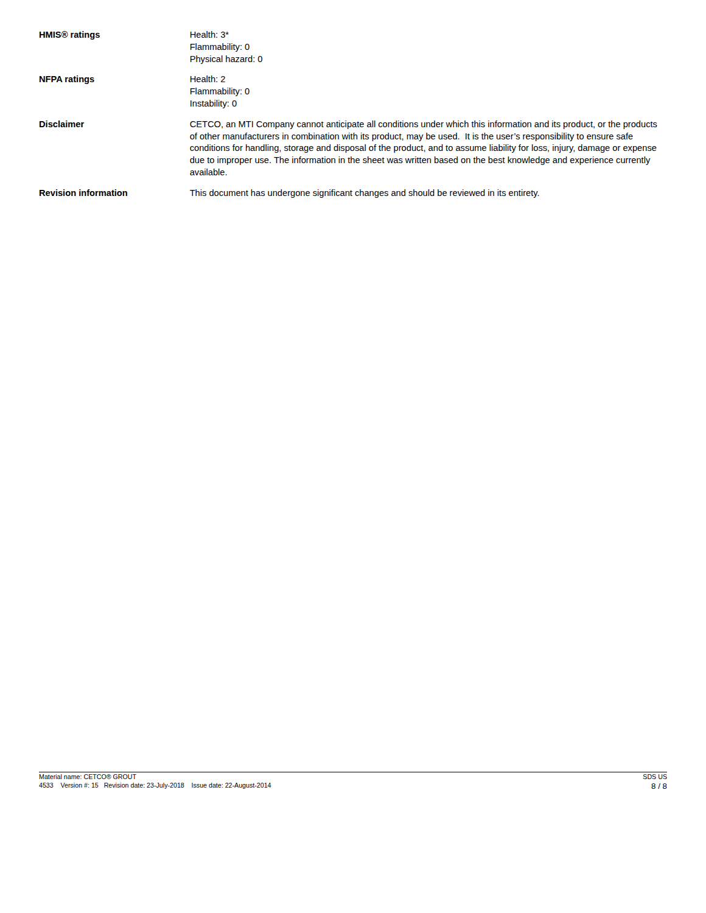| HMIS® ratings | Health: 3* Flammability: 0 Physical hazard: 0 |
| NFPA ratings | Health: 2 Flammability: 0 Instability: 0 |
| Disclaimer | CETCO, an MTI Company cannot anticipate all conditions under which this information and its product, or the products of other manufacturers in combination with its product, may be used. It is the user’s responsibility to ensure safe conditions for handling, storage and disposal of the product, and to assume liability for loss, injury, damage or expense due to improper use. The information in the sheet was written based on the best knowledge and experience currently available. |
| Revision information | This document has undergone significant changes and should be reviewed in its entirety. |
| Material name: CETCO® GROUT | SDS US |
| 4533 Version #: 15 Revision date: 23-July-2018 Issue date: 22-August-2014 | 8 / 8 |